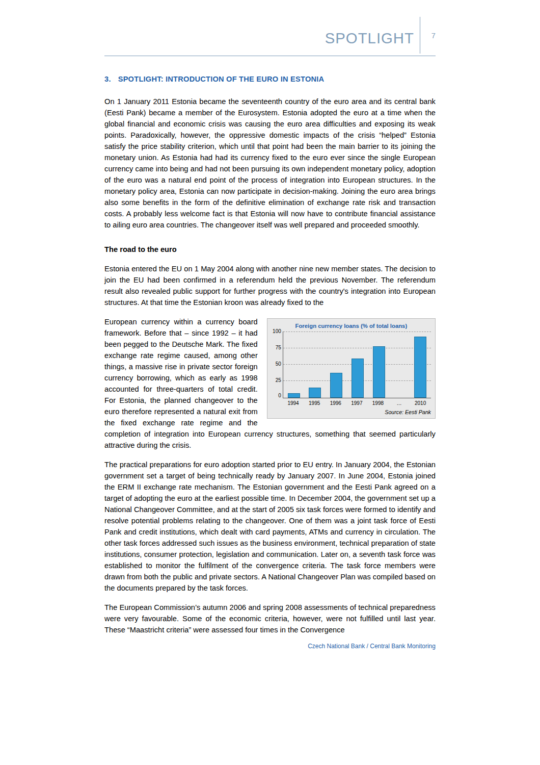SPOTLIGHT
7
3. SPOTLIGHT: INTRODUCTION OF THE EURO IN ESTONIA
On 1 January 2011 Estonia became the seventeenth country of the euro area and its central bank (Eesti Pank) became a member of the Eurosystem. Estonia adopted the euro at a time when the global financial and economic crisis was causing the euro area difficulties and exposing its weak points. Paradoxically, however, the oppressive domestic impacts of the crisis “helped” Estonia satisfy the price stability criterion, which until that point had been the main barrier to its joining the monetary union. As Estonia had had its currency fixed to the euro ever since the single European currency came into being and had not been pursuing its own independent monetary policy, adoption of the euro was a natural end point of the process of integration into European structures. In the monetary policy area, Estonia can now participate in decision-making. Joining the euro area brings also some benefits in the form of the definitive elimination of exchange rate risk and transaction costs. A probably less welcome fact is that Estonia will now have to contribute financial assistance to ailing euro area countries. The changeover itself was well prepared and proceeded smoothly.
The road to the euro
Estonia entered the EU on 1 May 2004 along with another nine new member states. The decision to join the EU had been confirmed in a referendum held the previous November. The referendum result also revealed public support for further progress with the country's integration into European structures. At that time the Estonian kroon was already fixed to the
Foreign currency loans (% of total loans)
100
75
50
25
0
19941995199619971998…2010
Source: Eesti Pank
European currency within a currency board framework. Before that – since 1992 – it had been pegged to the Deutsche Mark. The fixed exchange rate regime caused, among other things, a massive rise in private sector foreign currency borrowing, which as early as 1998 accounted for three-quarters of total credit. For Estonia, the planned changeover to the euro therefore represented a natural exit from the fixed exchange rate regime and the completion of integration into European currency structures, something that seemed particularly attractive during the crisis.
The practical preparations for euro adoption started prior to EU entry. In January 2004, the Estonian government set a target of being technically ready by January 2007. In June 2004, Estonia joined the ERM II exchange rate mechanism. The Estonian government and the Eesti Pank agreed on a target of adopting the euro at the earliest possible time. In December 2004, the government set up a National Changeover Committee, and at the start of 2005 six task forces were formed to identify and resolve potential problems relating to the changeover. One of them was a joint task force of Eesti Pank and credit institutions, which dealt with card payments, ATMs and currency in circulation. The other task forces addressed such issues as the business environment, technical preparation of state institutions, consumer protection, legislation and communication. Later on, a seventh task force was established to monitor the fulfilment of the convergence criteria. The task force members were drawn from both the public and private sectors. A National Changeover Plan was compiled based on the documents prepared by the task forces.
The European Commission’s autumn 2006 and spring 2008 assessments of technical preparedness were very favourable. Some of the economic criteria, however, were not fulfilled until last year. These “Maastricht criteria” were assessed four times in the Convergence
Czech National Bank / Central Bank Monitoring